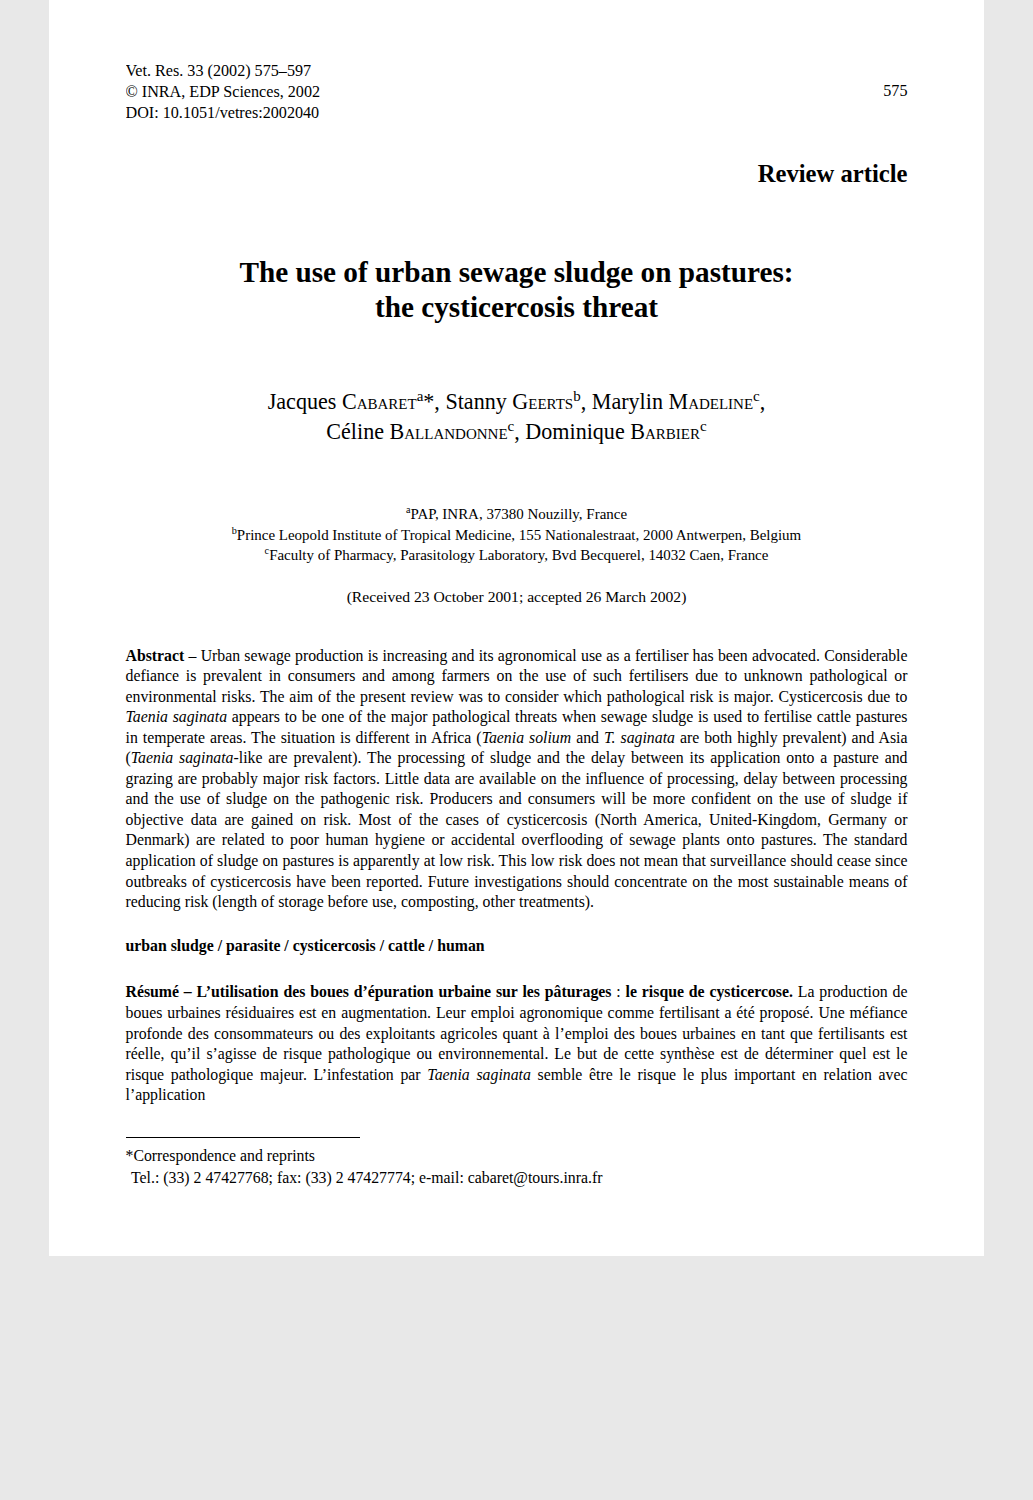Vet. Res. 33 (2002) 575–597
© INRA, EDP Sciences, 2002
DOI: 10.1051/vetres:2002040
575
Review article
The use of urban sewage sludge on pastures:
the cysticercosis threat
Jacques Cabareta*, Stanny Geertsb, Marylin Madelinec,
Céline Ballandonnec, Dominique Barbierc
aPAP, INRA, 37380 Nouzilly, France
bPrince Leopold Institute of Tropical Medicine, 155 Nationalestraat, 2000 Antwerpen, Belgium
cFaculty of Pharmacy, Parasitology Laboratory, Bvd Becquerel, 14032 Caen, France
(Received 23 October 2001; accepted 26 March 2002)
Abstract – Urban sewage production is increasing and its agronomical use as a fertiliser has been advocated. Considerable defiance is prevalent in consumers and among farmers on the use of such fertilisers due to unknown pathological or environmental risks. The aim of the present review was to consider which pathological risk is major. Cysticercosis due to Taenia saginata appears to be one of the major pathological threats when sewage sludge is used to fertilise cattle pastures in temperate areas. The situation is different in Africa (Taenia solium and T. saginata are both highly prevalent) and Asia (Taenia saginata-like are prevalent). The processing of sludge and the delay between its application onto a pasture and grazing are probably major risk factors. Little data are available on the influence of processing, delay between processing and the use of sludge on the pathogenic risk. Producers and consumers will be more confident on the use of sludge if objective data are gained on risk. Most of the cases of cysticercosis (North America, United-Kingdom, Germany or Denmark) are related to poor human hygiene or accidental overflooding of sewage plants onto pastures. The standard application of sludge on pastures is apparently at low risk. This low risk does not mean that surveillance should cease since outbreaks of cysticercosis have been reported. Future investigations should concentrate on the most sustainable means of reducing risk (length of storage before use, composting, other treatments).
urban sludge / parasite / cysticercosis / cattle / human
Résumé – L’utilisation des boues d’épuration urbaine sur les pâturages : le risque de cysticercose. La production de boues urbaines résiduaires est en augmentation. Leur emploi agronomique comme fertilisant a été proposé. Une méfiance profonde des consommateurs ou des exploitants agricoles quant à l’emploi des boues urbaines en tant que fertilisants est réelle, qu’il s’agisse de risque pathologique ou environnemental. Le but de cette synthèse est de déterminer quel est le risque pathologique majeur. L’infestation par Taenia saginata semble être le risque le plus important en relation avec l’application
*Correspondence and reprints
Tel.: (33) 2 47427768; fax: (33) 2 47427774; e-mail: cabaret@tours.inra.fr